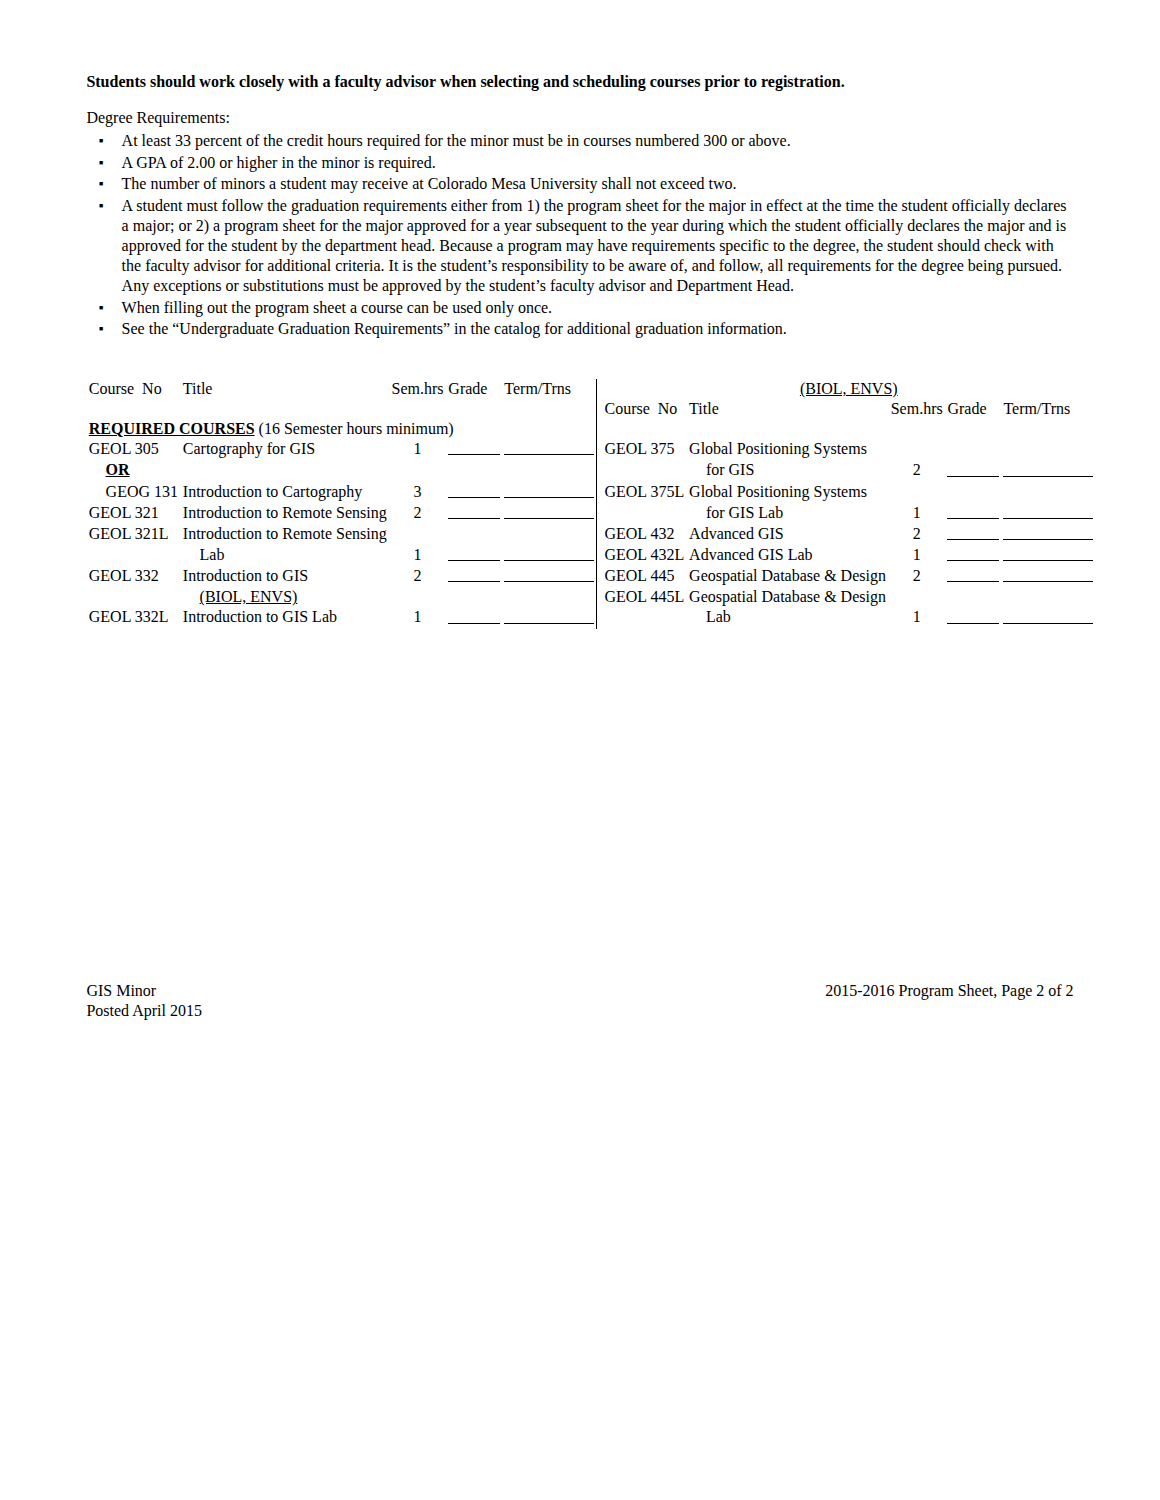Students should work closely with a faculty advisor when selecting and scheduling courses prior to registration.
Degree Requirements:
At least 33 percent of the credit hours required for the minor must be in courses numbered 300 or above.
A GPA of 2.00 or higher in the minor is required.
The number of minors a student may receive at Colorado Mesa University shall not exceed two.
A student must follow the graduation requirements either from 1) the program sheet for the major in effect at the time the student officially declares a major; or 2) a program sheet for the major approved for a year subsequent to the year during which the student officially declares the major and is approved for the student by the department head. Because a program may have requirements specific to the degree, the student should check with the faculty advisor for additional criteria. It is the student’s responsibility to be aware of, and follow, all requirements for the degree being pursued. Any exceptions or substitutions must be approved by the student’s faculty advisor and Department Head.
When filling out the program sheet a course can be used only once.
See the “Undergraduate Graduation Requirements” in the catalog for additional graduation information.
| Course No | Title | Sem.hrs | Grade | Term/Trns | | (BIOL, ENVS) |
| | | Course No | Title | Sem.hrs | Grade | Term/Trns |
| REQUIRED COURSES (16 Semester hours minimum) | | |
| GEOL 305 | Cartography for GIS | 1 | | | | GEOL 375 | Global Positioning Systems | | | |
| OR | | | | | | | for GIS | 2 | | |
| GEOG 131 | Introduction to Cartography | 3 | | | | GEOL 375L | Global Positioning Systems | | | |
| GEOL 321 | Introduction to Remote Sensing | 2 | | | | | for GIS Lab | 1 | | |
| GEOL 321L | Introduction to Remote Sensing | | | | | GEOL 432 | Advanced GIS | 2 | | |
| | Lab | 1 | | | | GEOL 432L | Advanced GIS Lab | 1 | | |
| GEOL 332 | Introduction to GIS | 2 | | | | GEOL 445 | Geospatial Database & Design | 2 | | |
| | (BIOL, ENVS) | | | | | GEOL 445L | Geospatial Database & Design | | | |
| GEOL 332L | Introduction to GIS Lab | 1 | | | | | Lab | 1 | | |
GIS Minor
Posted April 2015
2015-2016 Program Sheet, Page 2 of 2